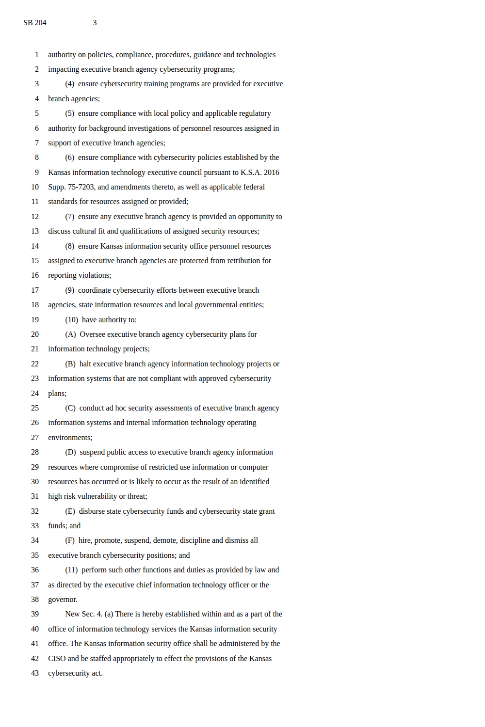SB 204 3
authority on policies, compliance, procedures, guidance and technologies
impacting executive branch agency cybersecurity programs;
(4) ensure cybersecurity training programs are provided for executive
branch agencies;
(5) ensure compliance with local policy and applicable regulatory
authority for background investigations of personnel resources assigned in
support of executive branch agencies;
(6) ensure compliance with cybersecurity policies established by the
Kansas information technology executive council pursuant to K.S.A. 2016
Supp. 75-7203, and amendments thereto, as well as applicable federal
standards for resources assigned or provided;
(7) ensure any executive branch agency is provided an opportunity to
discuss cultural fit and qualifications of assigned security resources;
(8) ensure Kansas information security office personnel resources
assigned to executive branch agencies are protected from retribution for
reporting violations;
(9) coordinate cybersecurity efforts between executive branch
agencies, state information resources and local governmental entities;
(10) have authority to:
(A) Oversee executive branch agency cybersecurity plans for
information technology projects;
(B) halt executive branch agency information technology projects or
information systems that are not compliant with approved cybersecurity
plans;
(C) conduct ad hoc security assessments of executive branch agency
information systems and internal information technology operating
environments;
(D) suspend public access to executive branch agency information
resources where compromise of restricted use information or computer
resources has occurred or is likely to occur as the result of an identified
high risk vulnerability or threat;
(E) disburse state cybersecurity funds and cybersecurity state grant
funds; and
(F) hire, promote, suspend, demote, discipline and dismiss all
executive branch cybersecurity positions; and
(11) perform such other functions and duties as provided by law and
as directed by the executive chief information technology officer or the
governor.
New Sec. 4. (a) There is hereby established within and as a part of the
office of information technology services the Kansas information security
office. The Kansas information security office shall be administered by the
CISO and be staffed appropriately to effect the provisions of the Kansas
cybersecurity act.